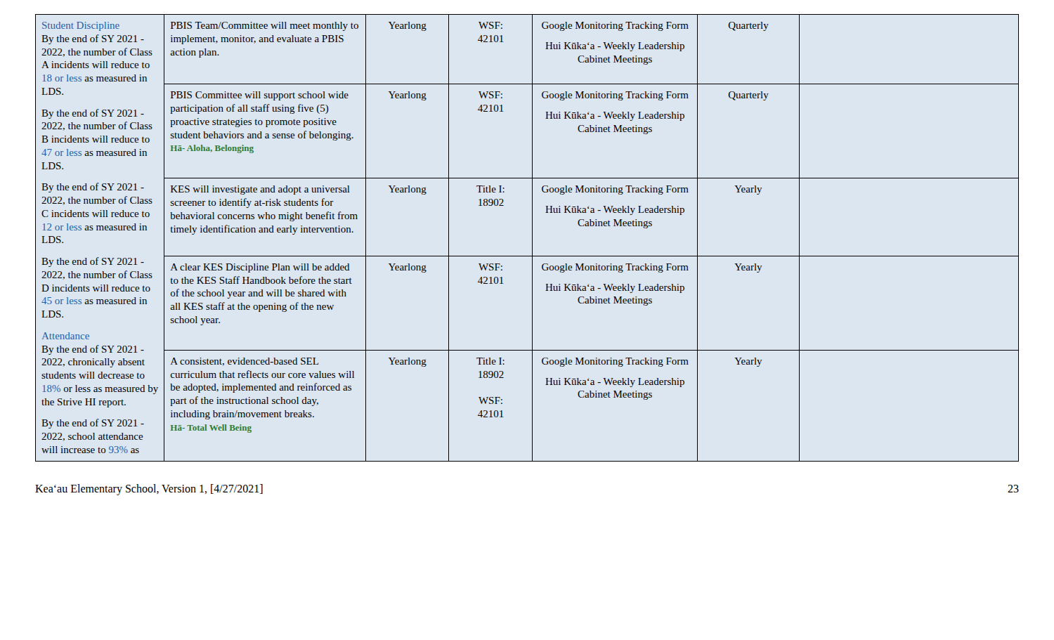| Student Discipline By the end of SY 2021 - 2022, the number of Class A incidents will reduce to 18 or less as measured in LDS. By the end of SY 2021 - 2022, the number of Class B incidents will reduce to 47 or less as measured in LDS. By the end of SY 2021 - 2022, the number of Class C incidents will reduce to 12 or less as measured in LDS. By the end of SY 2021 - 2022, the number of Class D incidents will reduce to 45 or less as measured in LDS. Attendance By the end of SY 2021 - 2022, chronically absent students will decrease to 18% or less as measured by the Strive HI report. By the end of SY 2021 - 2022, school attendance will increase to 93% as | PBIS Team/Committee will meet monthly to implement, monitor, and evaluate a PBIS action plan. | Yearlong | WSF: 42101 | Google Monitoring Tracking Form Hui Kūkaʻa - Weekly Leadership Cabinet Meetings | Quarterly | |
| PBIS Committee will support school wide participation of all staff using five (5) proactive strategies to promote positive student behaviors and a sense of belonging. Hā- Aloha, Belonging | Yearlong | WSF: 42101 | Google Monitoring Tracking Form Hui Kūkaʻa - Weekly Leadership Cabinet Meetings | Quarterly | |
| KES will investigate and adopt a universal screener to identify at-risk students for behavioral concerns who might benefit from timely identification and early intervention. | Yearlong | Title I: 18902 | Google Monitoring Tracking Form Hui Kūkaʻa - Weekly Leadership Cabinet Meetings | Yearly | |
| A clear KES Discipline Plan will be added to the KES Staff Handbook before the start of the school year and will be shared with all KES staff at the opening of the new school year. | Yearlong | WSF: 42101 | Google Monitoring Tracking Form Hui Kūkaʻa - Weekly Leadership Cabinet Meetings | Yearly | |
| A consistent, evidenced-based SEL curriculum that reflects our core values will be adopted, implemented and reinforced as part of the instructional school day, including brain/movement breaks. Hā- Total Well Being | Yearlong | Title I: 18902 WSF: 42101 | Google Monitoring Tracking Form Hui Kūkaʻa - Weekly Leadership Cabinet Meetings | Yearly | |
Keaʻau Elementary School, Version 1, [4/27/2021] 23